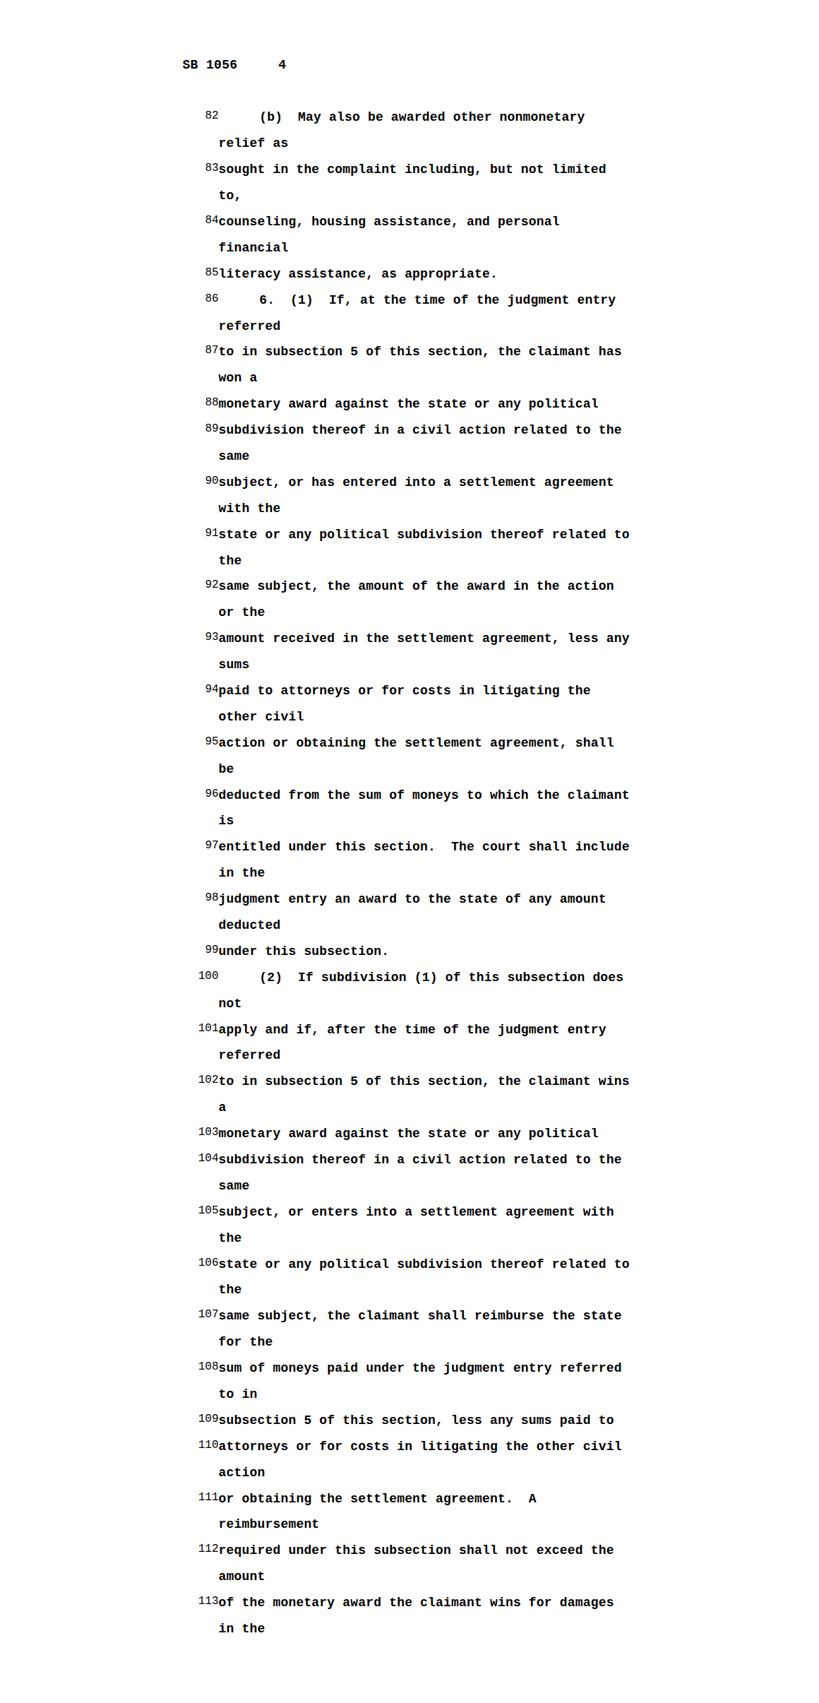SB 1056 4
| 82 | (b) May also be awarded other nonmonetary relief as |
| 83 | sought in the complaint including, but not limited to, |
| 84 | counseling, housing assistance, and personal financial |
| 85 | literacy assistance, as appropriate. |
| 86 | 6. (1) If, at the time of the judgment entry referred |
| 87 | to in subsection 5 of this section, the claimant has won a |
| 88 | monetary award against the state or any political |
| 89 | subdivision thereof in a civil action related to the same |
| 90 | subject, or has entered into a settlement agreement with the |
| 91 | state or any political subdivision thereof related to the |
| 92 | same subject, the amount of the award in the action or the |
| 93 | amount received in the settlement agreement, less any sums |
| 94 | paid to attorneys or for costs in litigating the other civil |
| 95 | action or obtaining the settlement agreement, shall be |
| 96 | deducted from the sum of moneys to which the claimant is |
| 97 | entitled under this section. The court shall include in the |
| 98 | judgment entry an award to the state of any amount deducted |
| 99 | under this subsection. |
| 100 | (2) If subdivision (1) of this subsection does not |
| 101 | apply and if, after the time of the judgment entry referred |
| 102 | to in subsection 5 of this section, the claimant wins a |
| 103 | monetary award against the state or any political |
| 104 | subdivision thereof in a civil action related to the same |
| 105 | subject, or enters into a settlement agreement with the |
| 106 | state or any political subdivision thereof related to the |
| 107 | same subject, the claimant shall reimburse the state for the |
| 108 | sum of moneys paid under the judgment entry referred to in |
| 109 | subsection 5 of this section, less any sums paid to |
| 110 | attorneys or for costs in litigating the other civil action |
| 111 | or obtaining the settlement agreement. A reimbursement |
| 112 | required under this subsection shall not exceed the amount |
| 113 | of the monetary award the claimant wins for damages in the |